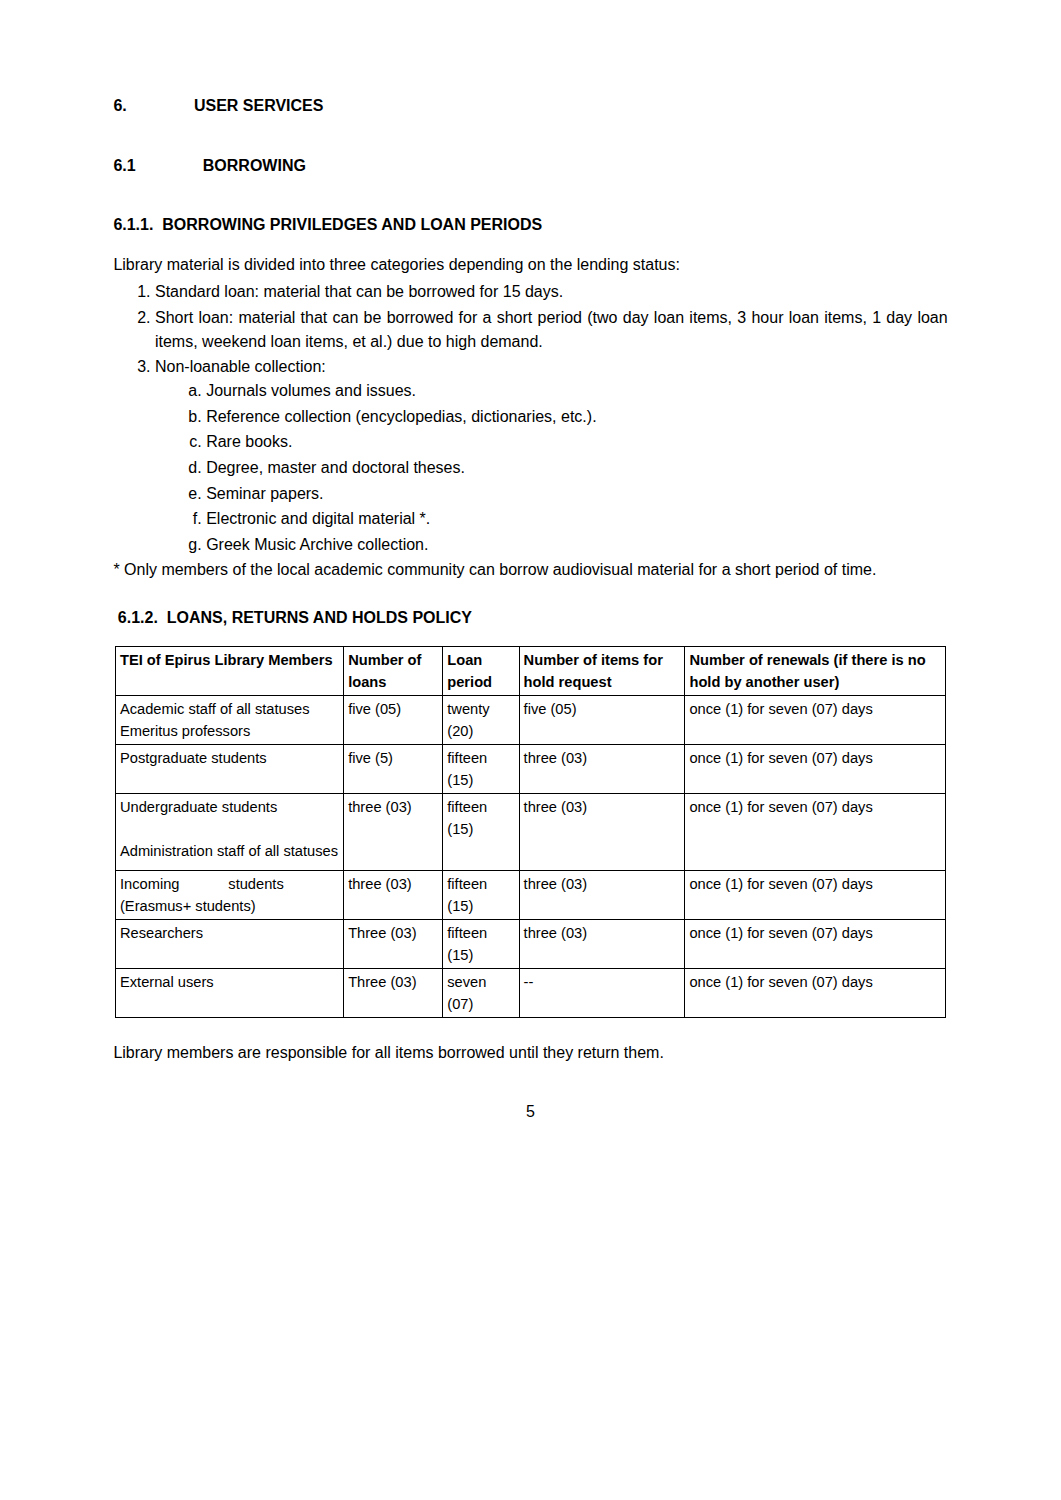6. USER SERVICES
6.1 BORROWING
6.1.1. BORROWING PRIVILEDGES AND LOAN PERIODS
Library material is divided into three categories depending on the lending status:
Standard loan: material that can be borrowed for 15 days.
Short loan: material that can be borrowed for a short period (two day loan items, 3 hour loan items, 1 day loan items, weekend loan items, et al.) due to high demand.
Non-loanable collection:
Journals volumes and issues.
Reference collection (encyclopedias, dictionaries, etc.).
Rare books.
Degree, master and doctoral theses.
Seminar papers.
Electronic and digital material *.
Greek Music Archive collection.
* Only members of the local academic community can borrow audiovisual material for a short period of time.
6.1.2. LOANS, RETURNS AND HOLDS POLICY
| TEI of Epirus Library Members | Number of loans | Loan period | Number of items for hold request | Number of renewals (if there is no hold by another user) |
| --- | --- | --- | --- | --- |
| Academic staff of all statuses Emeritus professors | five (05) | twenty (20) | five (05) | once (1) for seven (07) days |
| Postgraduate students | five (5) | fifteen (15) | three (03) | once (1) for seven (07) days |
| Undergraduate students Administration staff of all statuses | three (03) | fifteen (15) | three (03) | once (1) for seven (07) days |
| Incoming students (Erasmus+ students) | three (03) | fifteen (15) | three (03) | once (1) for seven (07) days |
| Researchers | Three (03) | fifteen (15) | three (03) | once (1) for seven (07) days |
| External users | Three (03) | seven (07) | -- | once (1) for seven (07) days |
Library members are responsible for all items borrowed until they return them.
5